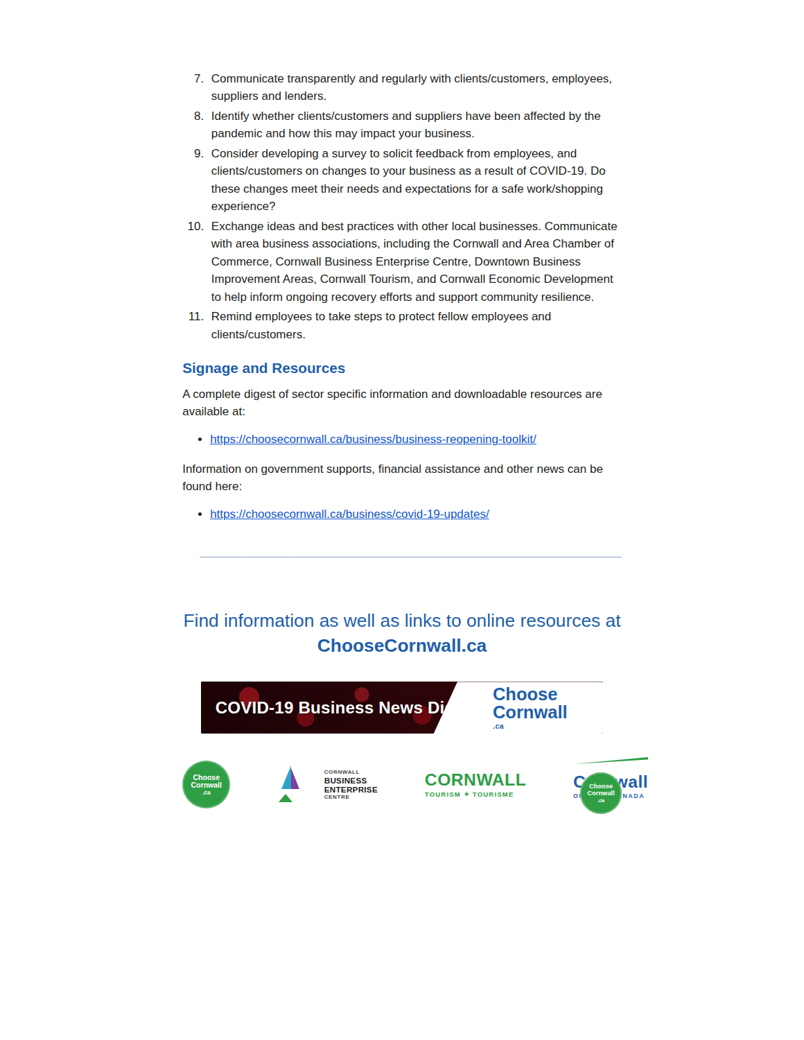Communicate transparently and regularly with clients/customers, employees, suppliers and lenders.
Identify whether clients/customers and suppliers have been affected by the pandemic and how this may impact your business.
Consider developing a survey to solicit feedback from employees, and clients/customers on changes to your business as a result of COVID-19. Do these changes meet their needs and expectations for a safe work/shopping experience?
Exchange ideas and best practices with other local businesses. Communicate with area business associations, including the Cornwall and Area Chamber of Commerce, Cornwall Business Enterprise Centre, Downtown Business Improvement Areas, Cornwall Tourism, and Cornwall Economic Development to help inform ongoing recovery efforts and support community resilience.
Remind employees to take steps to protect fellow employees and clients/customers.
Signage and Resources
A complete digest of sector specific information and downloadable resources are available at:
https://choosecornwall.ca/business/business-reopening-toolkit/
Information on government supports, financial assistance and other news can be found here:
https://choosecornwall.ca/business/covid-19-updates/
_______________________________________________________________
Find information as well as links to online resources at ChooseCornwall.ca
COVID-19 Business News Digest
Choose
Cornwall.ca
Choose Cornwall .ca
CORNWALL
BUSINESS
ENTERPRISE
CENTRE
CORNWALL
TOURISM ✦ TOURISME
Cornwall
ONTARIO CANADA
Choose Cornwall .ca